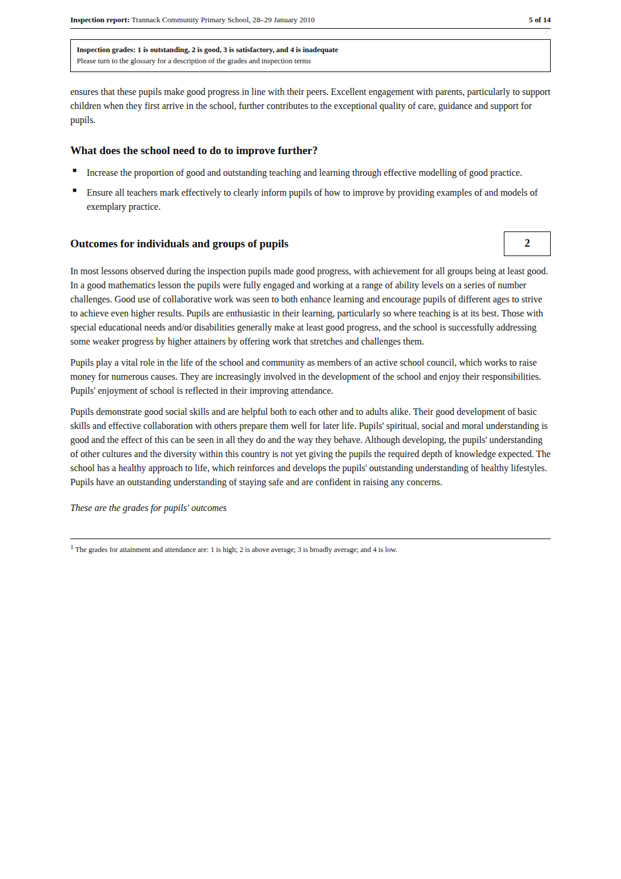Inspection report: Trannack Community Primary School, 28–29 January 2010
5 of 14
Inspection grades: 1 is outstanding, 2 is good, 3 is satisfactory, and 4 is inadequate
Please turn to the glossary for a description of the grades and inspection terms
ensures that these pupils make good progress in line with their peers. Excellent engagement with parents, particularly to support children when they first arrive in the school, further contributes to the exceptional quality of care, guidance and support for pupils.
What does the school need to do to improve further?
Increase the proportion of good and outstanding teaching and learning through effective modelling of good practice.
Ensure all teachers mark effectively to clearly inform pupils of how to improve by providing examples of and models of exemplary practice.
Outcomes for individuals and groups of pupils
2
In most lessons observed during the inspection pupils made good progress, with achievement for all groups being at least good. In a good mathematics lesson the pupils were fully engaged and working at a range of ability levels on a series of number challenges. Good use of collaborative work was seen to both enhance learning and encourage pupils of different ages to strive to achieve even higher results. Pupils are enthusiastic in their learning, particularly so where teaching is at its best. Those with special educational needs and/or disabilities generally make at least good progress, and the school is successfully addressing some weaker progress by higher attainers by offering work that stretches and challenges them.
Pupils play a vital role in the life of the school and community as members of an active school council, which works to raise money for numerous causes. They are increasingly involved in the development of the school and enjoy their responsibilities. Pupils' enjoyment of school is reflected in their improving attendance.
Pupils demonstrate good social skills and are helpful both to each other and to adults alike. Their good development of basic skills and effective collaboration with others prepare them well for later life. Pupils' spiritual, social and moral understanding is good and the effect of this can be seen in all they do and the way they behave. Although developing, the pupils' understanding of other cultures and the diversity within this country is not yet giving the pupils the required depth of knowledge expected. The school has a healthy approach to life, which reinforces and develops the pupils' outstanding understanding of healthy lifestyles. Pupils have an outstanding understanding of staying safe and are confident in raising any concerns.
These are the grades for pupils' outcomes
1 The grades for attainment and attendance are: 1 is high; 2 is above average; 3 is broadly average; and 4 is low.